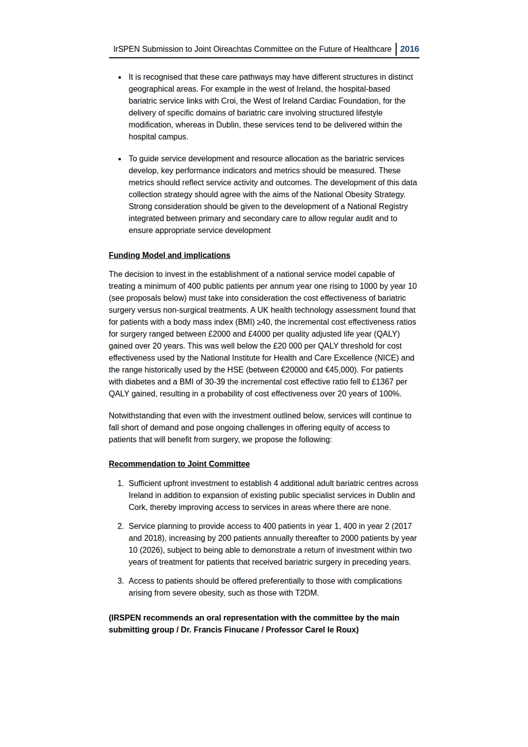IrSPEN Submission to Joint Oireachtas Committee on the Future of Healthcare
2016
It is recognised that these care pathways may have different structures in distinct geographical areas. For example in the west of Ireland, the hospital-based bariatric service links with Croi, the West of Ireland Cardiac Foundation, for the delivery of specific domains of bariatric care involving structured lifestyle modification, whereas in Dublin, these services tend to be delivered within the hospital campus.
To guide service development and resource allocation as the bariatric services develop, key performance indicators and metrics should be measured. These metrics should reflect service activity and outcomes. The development of this data collection strategy should agree with the aims of the National Obesity Strategy. Strong consideration should be given to the development of a National Registry integrated between primary and secondary care to allow regular audit and to ensure appropriate service development
Funding Model and implications
The decision to invest in the establishment of a national service model capable of treating a minimum of 400 public patients per annum year one rising to 1000 by year 10 (see proposals below) must take into consideration the cost effectiveness of bariatric surgery versus non-surgical treatments. A UK health technology assessment found that for patients with a body mass index (BMI) ≥40, the incremental cost effectiveness ratios for surgery ranged between £2000 and £4000 per quality adjusted life year (QALY) gained over 20 years. This was well below the £20 000 per QALY threshold for cost effectiveness used by the National Institute for Health and Care Excellence (NICE) and the range historically used by the HSE (between €20000 and €45,000). For patients with diabetes and a BMI of 30-39 the incremental cost effective ratio fell to £1367 per QALY gained, resulting in a probability of cost effectiveness over 20 years of 100%.
Notwithstanding that even with the investment outlined below, services will continue to fall short of demand and pose ongoing challenges in offering equity of access to patients that will benefit from surgery, we propose the following:
Recommendation to Joint Committee
Sufficient upfront investment to establish 4 additional adult bariatric centres across Ireland in addition to expansion of existing public specialist services in Dublin and Cork, thereby improving access to services in areas where there are none.
Service planning to provide access to 400 patients in year 1, 400 in year 2 (2017 and 2018), increasing by 200 patients annually thereafter to 2000 patients by year 10 (2026), subject to being able to demonstrate a return of investment within two years of treatment for patients that received bariatric surgery in preceding years.
Access to patients should be offered preferentially to those with complications arising from severe obesity, such as those with T2DM.
(IRSPEN recommends an oral representation with the committee by the main submitting group / Dr. Francis Finucane / Professor Carel le Roux)